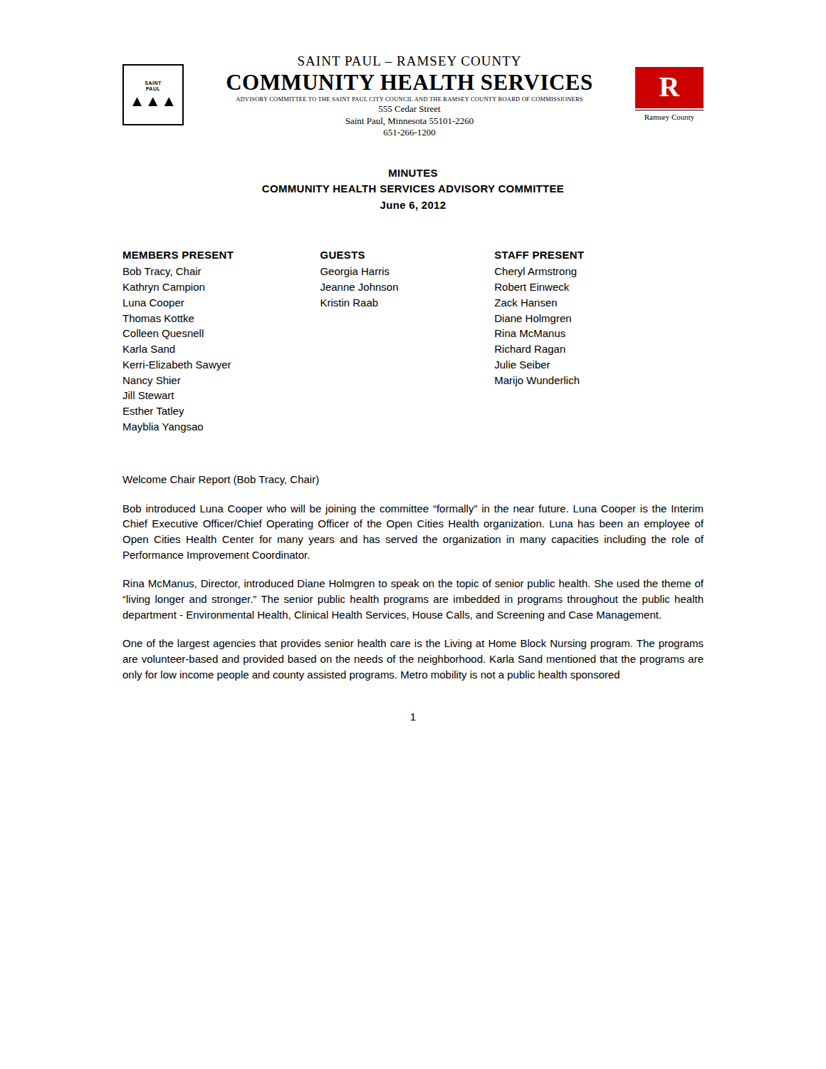SAINT
PAUL
▲▲▲
SAINT PAUL – RAMSEY COUNTY
COMMUNITY HEALTH SERVICES
ADVISORY COMMITTEE TO THE SAINT PAUL CITY COUNCIL AND THE RAMSEY COUNTY BOARD OF COMMISSIONERS
555 Cedar Street
Saint Paul, Minnesota 55101-2260
651-266-1200
R
Ramsey County
MINUTES COMMUNITY HEALTH SERVICES ADVISORY COMMITTEE June 6, 2012
| MEMBERS PRESENT | GUESTS | STAFF PRESENT |
| --- | --- | --- |
| Bob Tracy, Chair Kathryn Campion Luna Cooper Thomas Kottke Colleen Quesnell Karla Sand Kerri-Elizabeth Sawyer Nancy Shier Jill Stewart Esther Tatley Mayblia Yangsao | Georgia Harris Jeanne Johnson Kristin Raab | Cheryl Armstrong Robert Einweck Zack Hansen Diane Holmgren Rina McManus Richard Ragan Julie Seiber Marijo Wunderlich |
Welcome Chair Report (Bob Tracy, Chair)
Bob introduced Luna Cooper who will be joining the committee “formally” in the near future. Luna Cooper is the Interim Chief Executive Officer/Chief Operating Officer of the Open Cities Health organization. Luna has been an employee of Open Cities Health Center for many years and has served the organization in many capacities including the role of Performance Improvement Coordinator.
Rina McManus, Director, introduced Diane Holmgren to speak on the topic of senior public health. She used the theme of “living longer and stronger.” The senior public health programs are imbedded in programs throughout the public health department - Environmental Health, Clinical Health Services, House Calls, and Screening and Case Management.
One of the largest agencies that provides senior health care is the Living at Home Block Nursing program. The programs are volunteer-based and provided based on the needs of the neighborhood. Karla Sand mentioned that the programs are only for low income people and county assisted programs. Metro mobility is not a public health sponsored
1